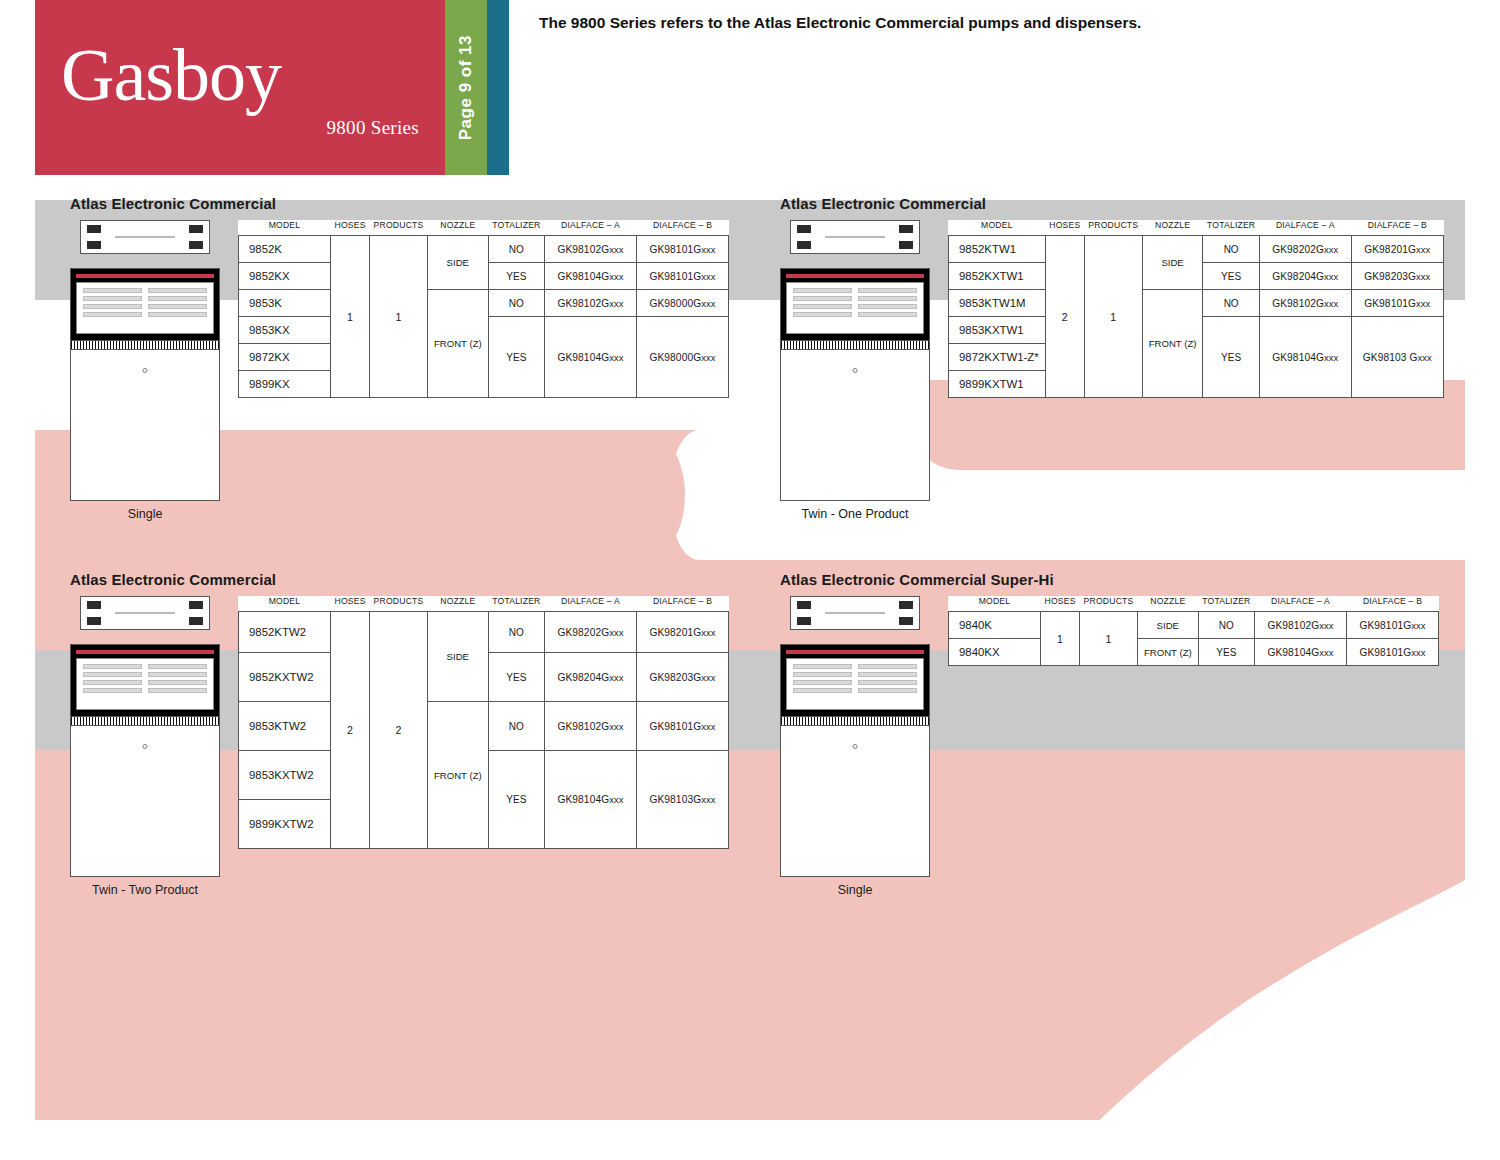Gasboy
9800 Series
Page 9 of 13
The 9800 Series refers to the Atlas Electronic Commercial pumps and dispensers.
Atlas Electronic Commercial
Single
| Model | Hoses | Products | Nozzle | Totalizer | Dialface – A | Dialface – B |
| --- | --- | --- | --- | --- | --- | --- |
| 9852K | 1 | 1 | SIDE | NO | GK98102G xxx | GK98101G xxx |
| 9852KX | YES | GK98104G xxx | GK98101G xxx |
| 9853K | FRONT (Z) | NO | GK98102G xxx | GK98000G xxx |
| 9853KX | YES | GK98104G xxx | GK98000G xxx |
| 9872KX |
| 9899KX |
Atlas Electronic Commercial
Twin - One Product
| Model | Hoses | Products | Nozzle | Totalizer | Dialface – A | Dialface – B |
| --- | --- | --- | --- | --- | --- | --- |
| 9852KTW1 | 2 | 1 | SIDE | NO | GK98202G xxx | GK98201G xxx |
| 9852KXTW1 | YES | GK98204G xxx | GK98203G xxx |
| 9853KTW1M | FRONT (Z) | NO | GK98102G xxx | GK98101G xxx |
| 9853KXTW1 | YES | GK98104G xxx | GK98103 G xxx |
| 9872KXTW1-Z* |
| 9899KXTW1 |
Atlas Electronic Commercial
Twin - Two Product
| Model | Hoses | Products | Nozzle | Totalizer | Dialface – A | Dialface – B |
| --- | --- | --- | --- | --- | --- | --- |
| 9852KTW2 | 2 | 2 | SIDE | NO | GK98202G xxx | GK98201G xxx |
| 9852KXTW2 | YES | GK98204G xxx | GK98203G xxx |
| 9853KTW2 | FRONT (Z) | NO | GK98102G xxx | GK98101G xxx |
| 9853KXTW2 | YES | GK98104G xxx | GK98103G xxx |
| 9899KXTW2 |
Atlas Electronic Commercial Super-Hi
Single
| Model | Hoses | Products | Nozzle | Totalizer | Dialface – A | Dialface – B |
| --- | --- | --- | --- | --- | --- | --- |
| 9840K | 1 | 1 | SIDE | NO | GK98102G xxx | GK98101G xxx |
| 9840KX | FRONT (Z) | YES | GK98104G xxx | GK98101G xxx |